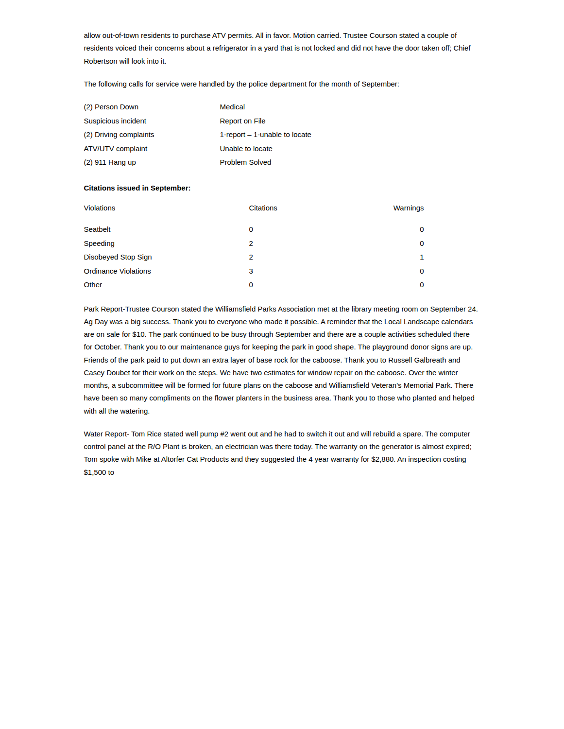allow out-of-town residents to purchase ATV permits. All in favor. Motion carried. Trustee Courson stated a couple of residents voiced their concerns about a refrigerator in a yard that is not locked and did not have the door taken off; Chief Robertson will look into it.
The following calls for service were handled by the police department for the month of September:
| (2) Person Down | Medical |
| Suspicious incident | Report on File |
| (2) Driving complaints | 1-report – 1-unable to locate |
| ATV/UTV complaint | Unable to locate |
| (2) 911 Hang up | Problem Solved |
Citations issued in September:
| Violations | Citations | Warnings |
| --- | --- | --- |
| Seatbelt | 0 | 0 |
| Speeding | 2 | 0 |
| Disobeyed Stop Sign | 2 | 1 |
| Ordinance Violations | 3 | 0 |
| Other | 0 | 0 |
Park Report-Trustee Courson stated the Williamsfield Parks Association met at the library meeting room on September 24. Ag Day was a big success. Thank you to everyone who made it possible. A reminder that the Local Landscape calendars are on sale for $10. The park continued to be busy through September and there are a couple activities scheduled there for October. Thank you to our maintenance guys for keeping the park in good shape. The playground donor signs are up. Friends of the park paid to put down an extra layer of base rock for the caboose. Thank you to Russell Galbreath and Casey Doubet for their work on the steps. We have two estimates for window repair on the caboose. Over the winter months, a subcommittee will be formed for future plans on the caboose and Williamsfield Veteran's Memorial Park. There have been so many compliments on the flower planters in the business area. Thank you to those who planted and helped with all the watering.
Water Report- Tom Rice stated well pump #2 went out and he had to switch it out and will rebuild a spare. The computer control panel at the R/O Plant is broken, an electrician was there today. The warranty on the generator is almost expired; Tom spoke with Mike at Altorfer Cat Products and they suggested the 4 year warranty for $2,880. An inspection costing $1,500 to